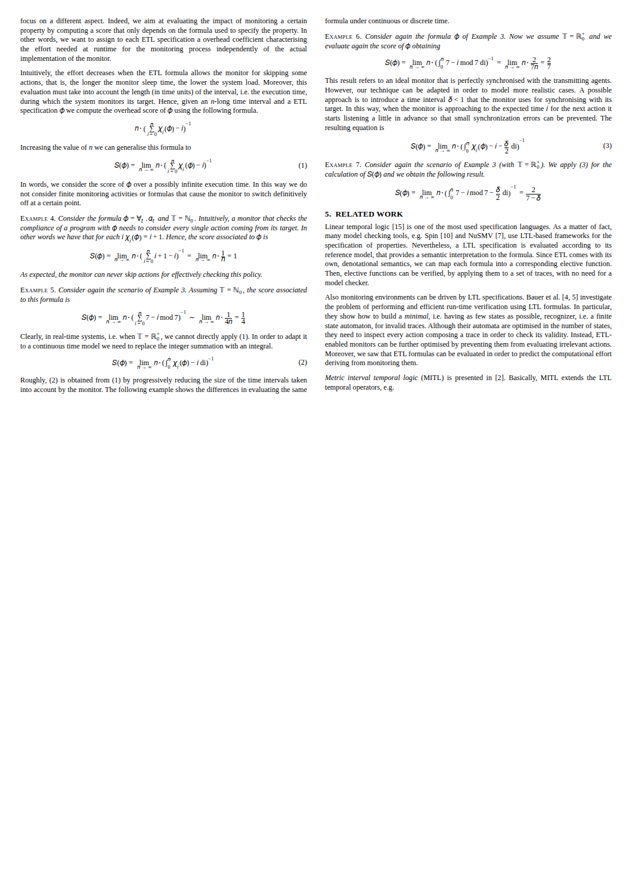focus on a different aspect. Indeed, we aim at evaluating the impact of monitoring a certain property by computing a score that only depends on the formula used to specify the property. In other words, we want to assign to each ETL specification a overhead coefficient characterising the effort needed at runtime for the monitoring process independently of the actual implementation of the monitor.
Intuitively, the effort decreases when the ETL formula allows the monitor for skipping some actions, that is, the longer the monitor sleep time, the lower the system load. Moreover, this evaluation must take into account the length (in time units) of the interval, i.e. the execution time, during which the system monitors its target. Hence, given an n-long time interval and a ETL specification ϕ we compute the overhead score of ϕ using the following formula.
n ⋅ ( ∑ i=0 n χi (ϕ) − i ) −1
Increasing the value of n we can generalise this formula to
S(ϕ) = lim n→∞ n ⋅ ( ∑ i=0 n χi (ϕ) − i ) −1 (1)
In words, we consider the score of ϕ over a possibly infinite execution time. In this way we do not consider finite monitoring activities or formulas that cause the monitor to switch definitively off at a certain point.
Example 4. Consider the formula ϕ=∀t.αt and 𝕋=ℕ0. Intuitively, a monitor that checks the compliance of a program with ϕ needs to consider every single action coming from its target. In other words we have that for each i χi(ϕ)=i+1. Hence, the score associated to ϕ is
S(ϕ) = lim n→∞ n ⋅ ( ∑ i=0 n i+1−i ) −1 = lim n→∞ n ⋅ 1n = 1
As expected, the monitor can never skip actions for effectively checking this policy.
Example 5. Consider again the scenario of Example 3. Assuming 𝕋=ℕ0, the score associated to this formula is
S(ϕ) = lim n→∞ n ⋅ ( ∑ i=0 n 7−imod7 ) −1 ∼ lim n→∞ n ⋅ 14n = 14
Clearly, in real-time systems, i.e. when 𝕋=ℝ0+, we cannot directly apply (1). In order to adapt it to a continuous time model we need to replace the integer summation with an integral.
S(ϕ) = lim n→∞ n ⋅ ( ∫ 0 n χi (ϕ) − i di ) −1 (2)
Roughly, (2) is obtained from (1) by progressively reducing the size of the time intervals taken into account by the monitor. The following example shows the differences in evaluating the same formula under continuous or discrete time.
Example 6. Consider again the formula ϕ of Example 3. Now we assume 𝕋=ℝ0+ and we evaluate again the score of ϕ obtaining
S(ϕ) = lim n→∞ n ⋅ ( ∫ 0 n 7−imod7 di ) −1 = lim n→∞ n ⋅ 27n = 27
This result refers to an ideal monitor that is perfectly synchronised with the transmitting agents. However, our technique can be adapted in order to model more realistic cases. A possible approach is to introduce a time interval δ<1 that the monitor uses for synchronising with its target. In this way, when the monitor is approaching to the expected time i for the next action it starts listening a little in advance so that small synchronization errors can be prevented. The resulting equation is
S(ϕ) = lim n→∞ n ⋅ ( ∫ 0 n χi (ϕ) − i − δ2 di ) −1 (3)
Example 7. Consider again the scenario of Example 3 (with 𝕋=ℝ0+). We apply (3) for the calculation of S(ϕ) and we obtain the following result.
S(ϕ) = lim n→∞ n ⋅ ( ∫ 0 n 7−imod7 − δ2 di ) −1 = 27−δ
5. RELATED WORK
Linear temporal logic [15] is one of the most used specification languages. As a matter of fact, many model checking tools, e.g. Spin [10] and NuSMV [7], use LTL-based frameworks for the specification of properties. Nevertheless, a LTL specification is evaluated according to its reference model, that provides a semantic interpretation to the formula. Since ETL comes with its own, denotational semantics, we can map each formula into a corresponding elective function. Then, elective functions can be verified, by applying them to a set of traces, with no need for a model checker.
Also monitoring environments can be driven by LTL specifications. Bauer et al. [4, 5] investigate the problem of performing and efficient run-time verification using LTL formulas. In particular, they show how to build a minimal, i.e. having as few states as possible, recognizer, i.e. a finite state automaton, for invalid traces. Although their automata are optimised in the number of states, they need to inspect every action composing a trace in order to check its validity. Instead, ETL-enabled monitors can be further optimised by preventing them from evaluating irrelevant actions. Moreover, we saw that ETL formulas can be evaluated in order to predict the computational effort deriving from monitoring them.
Metric interval temporal logic (MITL) is presented in [2]. Basically, MITL extends the LTL temporal operators, e.g.